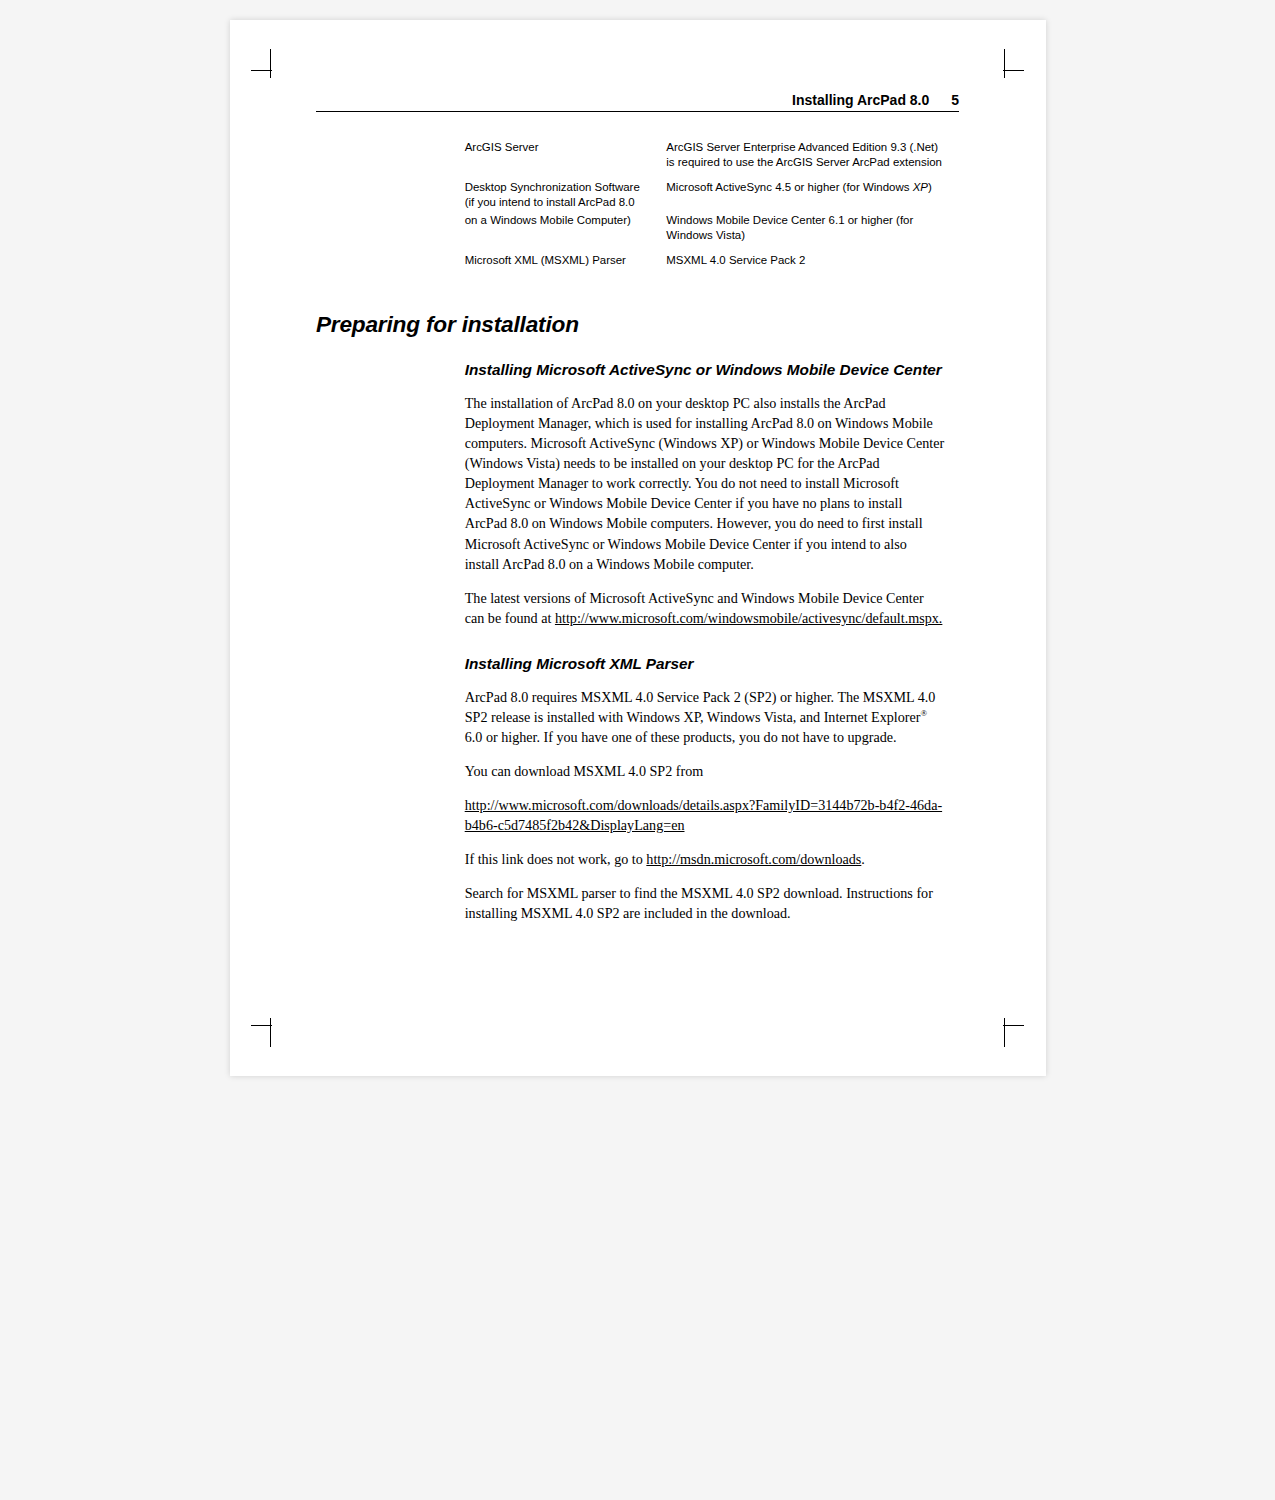Installing ArcPad 8.05
| ArcGIS Server | ArcGIS Server Enterprise Advanced Edition 9.3 (.Net) is required to use the ArcGIS Server ArcPad extension |
| Desktop Synchronization Software (if you intend to install ArcPad 8.0 | Microsoft ActiveSync 4.5 or higher (for Windows XP ) |
| on a Windows Mobile Computer) | Windows Mobile Device Center 6.1 or higher (for Windows Vista) |
| Microsoft XML (MSXML) Parser | MSXML 4.0 Service Pack 2 |
Preparing for installation
Installing Microsoft ActiveSync or Windows Mobile Device Center
The installation of ArcPad 8.0 on your desktop PC also installs the ArcPad Deployment Manager, which is used for installing ArcPad 8.0 on Windows Mobile computers. Microsoft ActiveSync (Windows XP) or Windows Mobile Device Center (Windows Vista) needs to be installed on your desktop PC for the ArcPad Deployment Manager to work correctly. You do not need to install Microsoft ActiveSync or Windows Mobile Device Center if you have no plans to install ArcPad 8.0 on Windows Mobile computers. However, you do need to first install Microsoft ActiveSync or Windows Mobile Device Center if you intend to also install ArcPad 8.0 on a Windows Mobile computer.
The latest versions of Microsoft ActiveSync and Windows Mobile Device Center can be found at http://www.microsoft.com/windowsmobile/activesync/default.mspx.
Installing Microsoft XML Parser
ArcPad 8.0 requires MSXML 4.0 Service Pack 2 (SP2) or higher. The MSXML 4.0 SP2 release is installed with Windows XP, Windows Vista, and Internet Explorer® 6.0 or higher. If you have one of these products, you do not have to upgrade.
You can download MSXML 4.0 SP2 from
http://www.microsoft.com/downloads/details.aspx?FamilyID=3144b72b-b4f2-46da-b4b6-c5d7485f2b42&DisplayLang=en
If this link does not work, go to http://msdn.microsoft.com/downloads.
Search for MSXML parser to find the MSXML 4.0 SP2 download. Instructions for installing MSXML 4.0 SP2 are included in the download.